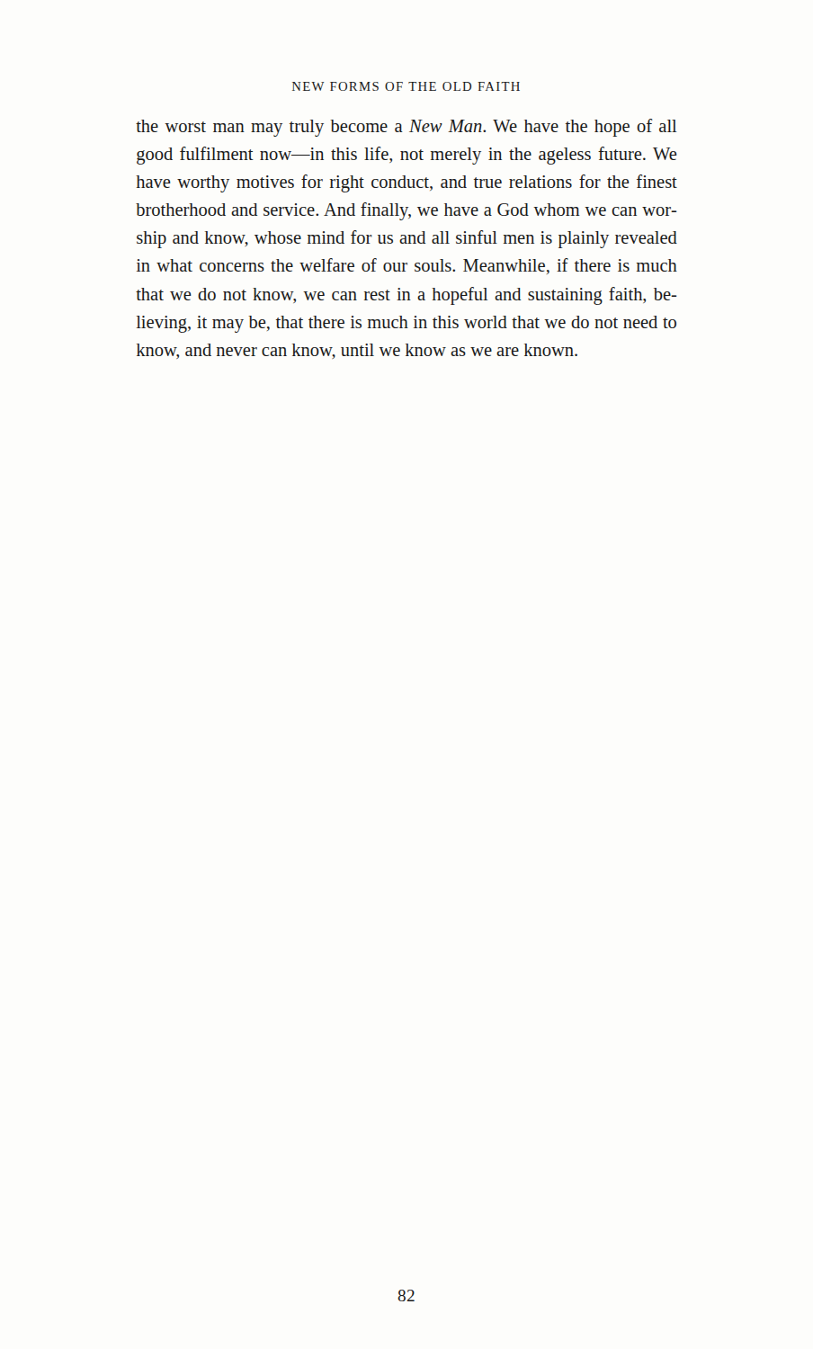New Forms of the Old Faith
the worst man may truly become a New Man. We have the hope of all good fulfilment now—in this life, not merely in the ageless future. We have worthy motives for right conduct, and true relations for the finest brotherhood and service. And finally, we have a God whom we can worship and know, whose mind for us and all sinful men is plainly revealed in what concerns the welfare of our souls. Meanwhile, if there is much that we do not know, we can rest in a hopeful and sustaining faith, believing, it may be, that there is much in this world that we do not need to know, and never can know, until we know as we are known.
82